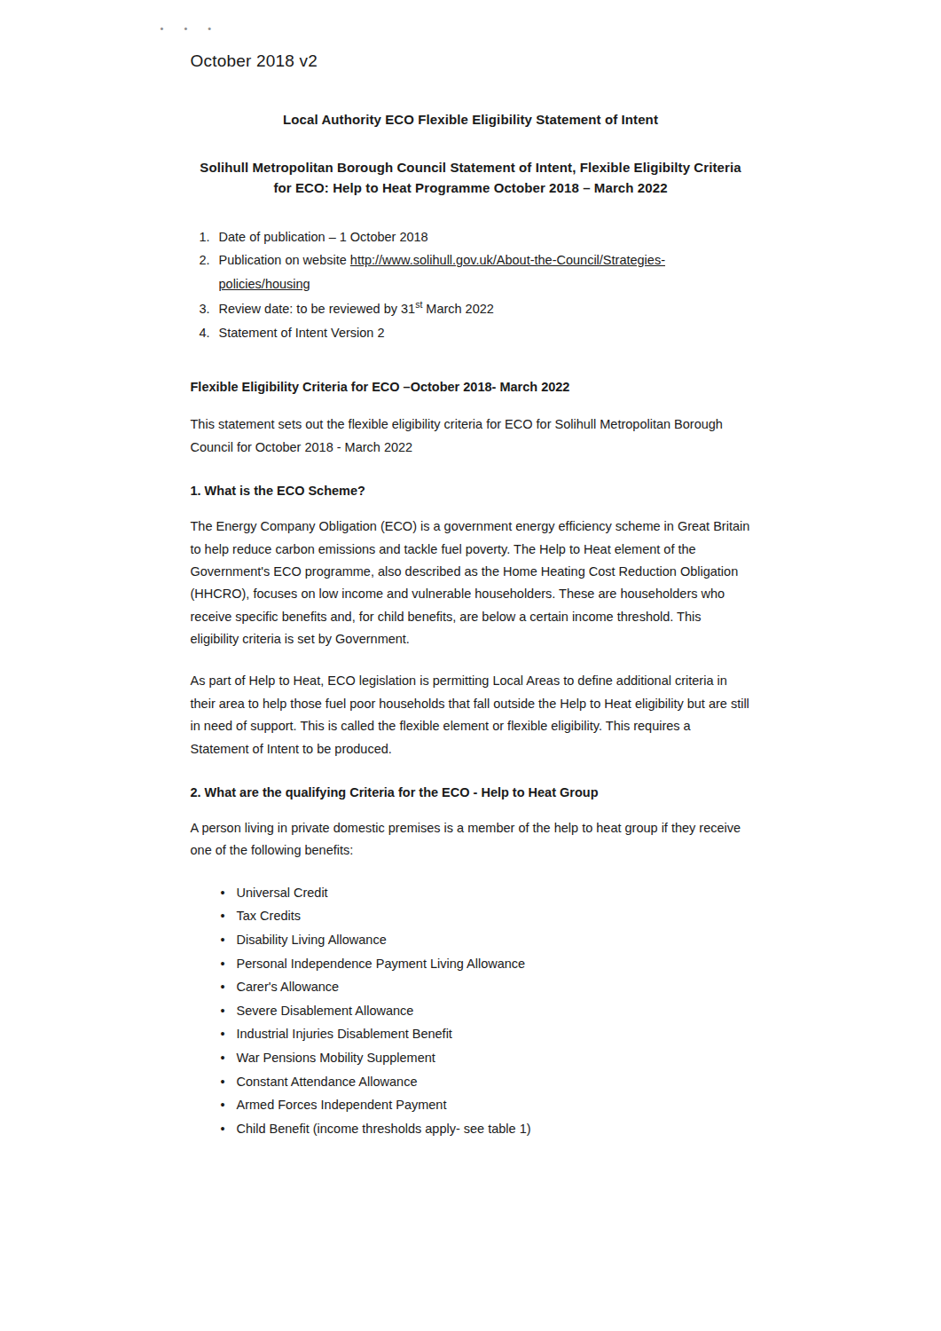• • •
October 2018 v2
Local Authority ECO Flexible Eligibility Statement of Intent
Solihull Metropolitan Borough Council Statement of Intent, Flexible Eligibilty Criteria for ECO: Help to Heat Programme October 2018 – March 2022
Date of publication – 1 October 2018
Publication on website http://www.solihull.gov.uk/About-the-Council/Strategies-policies/housing
Review date: to be reviewed by 31st March 2022
Statement of Intent Version 2
Flexible Eligibility Criteria for ECO –October 2018- March 2022
This statement sets out the flexible eligibility criteria for ECO for Solihull Metropolitan Borough Council for October 2018 - March 2022
1. What is the ECO Scheme?
The Energy Company Obligation (ECO) is a government energy efficiency scheme in Great Britain to help reduce carbon emissions and tackle fuel poverty. The Help to Heat element of the Government's ECO programme, also described as the Home Heating Cost Reduction Obligation (HHCRO), focuses on low income and vulnerable householders. These are householders who receive specific benefits and, for child benefits, are below a certain income threshold. This eligibility criteria is set by Government.
As part of Help to Heat, ECO legislation is permitting Local Areas to define additional criteria in their area to help those fuel poor households that fall outside the Help to Heat eligibility but are still in need of support. This is called the flexible element or flexible eligibility. This requires a Statement of Intent to be produced.
2. What are the qualifying Criteria for the ECO - Help to Heat Group
A person living in private domestic premises is a member of the help to heat group if they receive one of the following benefits:
Universal Credit
Tax Credits
Disability Living Allowance
Personal Independence Payment Living Allowance
Carer's Allowance
Severe Disablement Allowance
Industrial Injuries Disablement Benefit
War Pensions Mobility Supplement
Constant Attendance Allowance
Armed Forces Independent Payment
Child Benefit (income thresholds apply- see table 1)